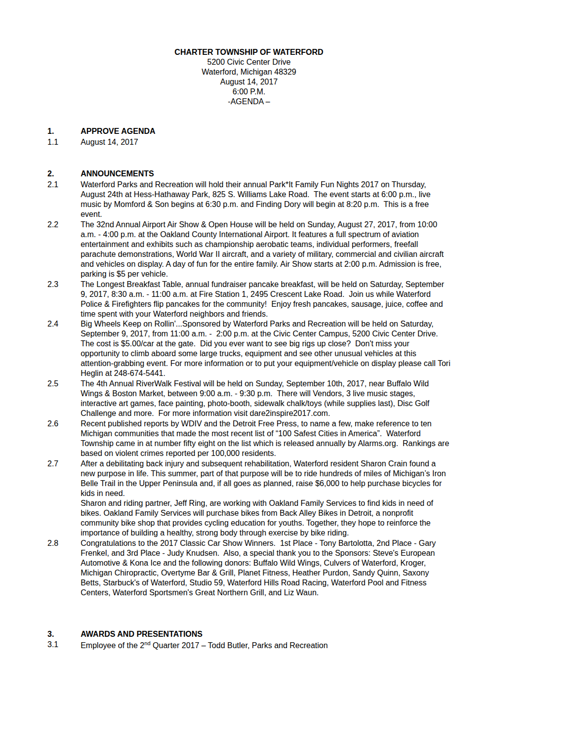CHARTER TOWNSHIP OF WATERFORD
5200 Civic Center Drive
Waterford, Michigan 48329
August 14, 2017
6:00 P.M.
-AGENDA –
1. APPROVE AGENDA
1.1 August 14, 2017
2. ANNOUNCEMENTS
2.1 Waterford Parks and Recreation will hold their annual Park*It Family Fun Nights 2017 on Thursday, August 24th at Hess-Hathaway Park, 825 S. Williams Lake Road. The event starts at 6:00 p.m., live music by Momford & Son begins at 6:30 p.m. and Finding Dory will begin at 8:20 p.m. This is a free event.
2.2 The 32nd Annual Airport Air Show & Open House will be held on Sunday, August 27, 2017, from 10:00 a.m. - 4:00 p.m. at the Oakland County International Airport. It features a full spectrum of aviation entertainment and exhibits such as championship aerobatic teams, individual performers, freefall parachute demonstrations, World War II aircraft, and a variety of military, commercial and civilian aircraft and vehicles on display. A day of fun for the entire family. Air Show starts at 2:00 p.m. Admission is free, parking is $5 per vehicle.
2.3 The Longest Breakfast Table, annual fundraiser pancake breakfast, will be held on Saturday, September 9, 2017, 8:30 a.m. - 11:00 a.m. at Fire Station 1, 2495 Crescent Lake Road. Join us while Waterford Police & Firefighters flip pancakes for the community! Enjoy fresh pancakes, sausage, juice, coffee and time spent with your Waterford neighbors and friends.
2.4 Big Wheels Keep on Rollin'...Sponsored by Waterford Parks and Recreation will be held on Saturday, September 9, 2017, from 11:00 a.m. - 2:00 p.m. at the Civic Center Campus, 5200 Civic Center Drive. The cost is $5.00/car at the gate. Did you ever want to see big rigs up close? Don't miss your opportunity to climb aboard some large trucks, equipment and see other unusual vehicles at this attention-grabbing event. For more information or to put your equipment/vehicle on display please call Tori Heglin at 248-674-5441.
2.5 The 4th Annual RiverWalk Festival will be held on Sunday, September 10th, 2017, near Buffalo Wild Wings & Boston Market, between 9:00 a.m. - 9:30 p.m. There will Vendors, 3 live music stages, interactive art games, face painting, photo-booth, sidewalk chalk/toys (while supplies last), Disc Golf Challenge and more. For more information visit dare2inspire2017.com.
2.6 Recent published reports by WDIV and the Detroit Free Press, to name a few, make reference to ten Michigan communities that made the most recent list of “100 Safest Cities in America”. Waterford Township came in at number fifty eight on the list which is released annually by Alarms.org. Rankings are based on violent crimes reported per 100,000 residents.
2.7 After a debilitating back injury and subsequent rehabilitation, Waterford resident Sharon Crain found a new purpose in life. This summer, part of that purpose will be to ride hundreds of miles of Michigan’s Iron Belle Trail in the Upper Peninsula and, if all goes as planned, raise $6,000 to help purchase bicycles for kids in need.
Sharon and riding partner, Jeff Ring, are working with Oakland Family Services to find kids in need of bikes. Oakland Family Services will purchase bikes from Back Alley Bikes in Detroit, a nonprofit community bike shop that provides cycling education for youths. Together, they hope to reinforce the importance of building a healthy, strong body through exercise by bike riding.
2.8 Congratulations to the 2017 Classic Car Show Winners. 1st Place - Tony Bartolotta, 2nd Place - Gary Frenkel, and 3rd Place - Judy Knudsen. Also, a special thank you to the Sponsors: Steve's European Automotive & Kona Ice and the following donors: Buffalo Wild Wings, Culvers of Waterford, Kroger, Michigan Chiropractic, Overtyme Bar & Grill, Planet Fitness, Heather Purdon, Sandy Quinn, Saxony Betts, Starbuck's of Waterford, Studio 59, Waterford Hills Road Racing, Waterford Pool and Fitness Centers, Waterford Sportsmen's Great Northern Grill, and Liz Waun.
3. AWARDS AND PRESENTATIONS
3.1 Employee of the 2nd Quarter 2017 – Todd Butler, Parks and Recreation